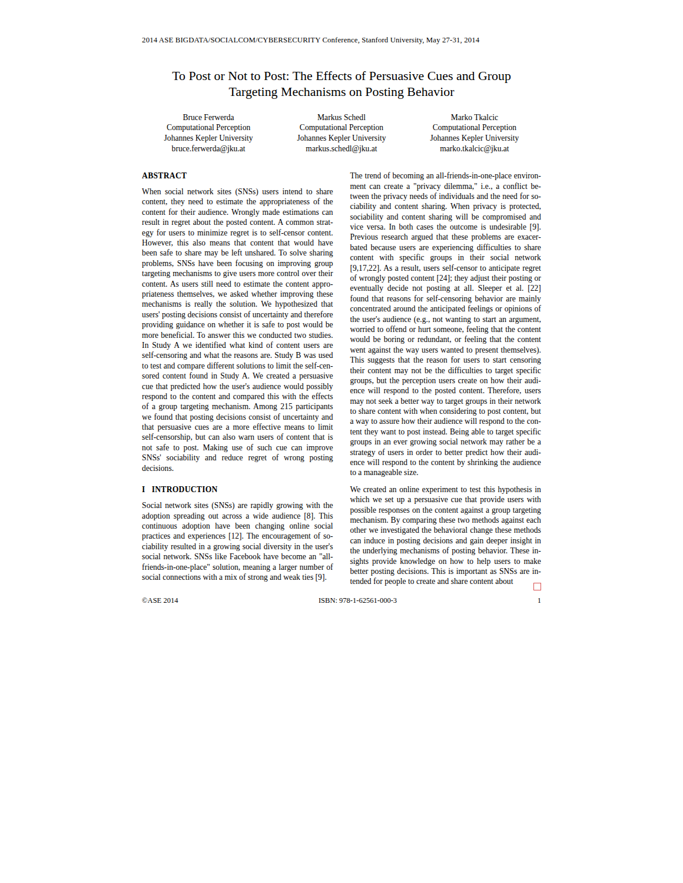2014 ASE BIGDATA/SOCIALCOM/CYBERSECURITY Conference, Stanford University, May 27-31, 2014
To Post or Not to Post: The Effects of Persuasive Cues and Group
Targeting Mechanisms on Posting Behavior
Bruce Ferwerda
Computational Perception
Johannes Kepler University
bruce.ferwerda@jku.at
Markus Schedl
Computational Perception
Johannes Kepler University
markus.schedl@jku.at
Marko Tkalcic
Computational Perception
Johannes Kepler University
marko.tkalcic@jku.at
ABSTRACT
When social network sites (SNSs) users intend to share content, they need to estimate the appropriateness of the content for their audience. Wrongly made estimations can result in regret about the posted content. A common strategy for users to minimize regret is to self-censor content. However, this also means that content that would have been safe to share may be left unshared. To solve sharing problems, SNSs have been focusing on improving group targeting mechanisms to give users more control over their content. As users still need to estimate the content appropriateness themselves, we asked whether improving these mechanisms is really the solution. We hypothesized that users' posting decisions consist of uncertainty and therefore providing guidance on whether it is safe to post would be more beneficial. To answer this we conducted two studies. In Study A we identified what kind of content users are self-censoring and what the reasons are. Study B was used to test and compare different solutions to limit the self-censored content found in Study A. We created a persuasive cue that predicted how the user's audience would possibly respond to the content and compared this with the effects of a group targeting mechanism. Among 215 participants we found that posting decisions consist of uncertainty and that persuasive cues are a more effective means to limit self-censorship, but can also warn users of content that is not safe to post. Making use of such cue can improve SNSs' sociability and reduce regret of wrong posting decisions.
I INTRODUCTION
Social network sites (SNSs) are rapidly growing with the adoption spreading out across a wide audience [8]. This continuous adoption have been changing online social practices and experiences [12]. The encouragement of sociability resulted in a growing social diversity in the user's social network. SNSs like Facebook have become an "all-friends-in-one-place" solution, meaning a larger number of social connections with a mix of strong and weak ties [9].
The trend of becoming an all-friends-in-one-place environment can create a "privacy dilemma," i.e., a conflict between the privacy needs of individuals and the need for sociability and content sharing. When privacy is protected, sociability and content sharing will be compromised and vice versa. In both cases the outcome is undesirable [9]. Previous research argued that these problems are exacerbated because users are experiencing difficulties to share content with specific groups in their social network [9,17,22]. As a result, users self-censor to anticipate regret of wrongly posted content [24]; they adjust their posting or eventually decide not posting at all. Sleeper et al. [22] found that reasons for self-censoring behavior are mainly concentrated around the anticipated feelings or opinions of the user's audience (e.g., not wanting to start an argument, worried to offend or hurt someone, feeling that the content would be boring or redundant, or feeling that the content went against the way users wanted to present themselves). This suggests that the reason for users to start censoring their content may not be the difficulties to target specific groups, but the perception users create on how their audience will respond to the posted content. Therefore, users may not seek a better way to target groups in their network to share content with when considering to post content, but a way to assure how their audience will respond to the content they want to post instead. Being able to target specific groups in an ever growing social network may rather be a strategy of users in order to better predict how their audience will respond to the content by shrinking the audience to a manageable size.
We created an online experiment to test this hypothesis in which we set up a persuasive cue that provide users with possible responses on the content against a group targeting mechanism. By comparing these two methods against each other we investigated the behavioral change these methods can induce in posting decisions and gain deeper insight in the underlying mechanisms of posting behavior. These insights provide knowledge on how to help users to make better posting decisions. This is important as SNSs are intended for people to create and share content about
©ASE 2014 1
ISBN: 978-1-62561-000-3